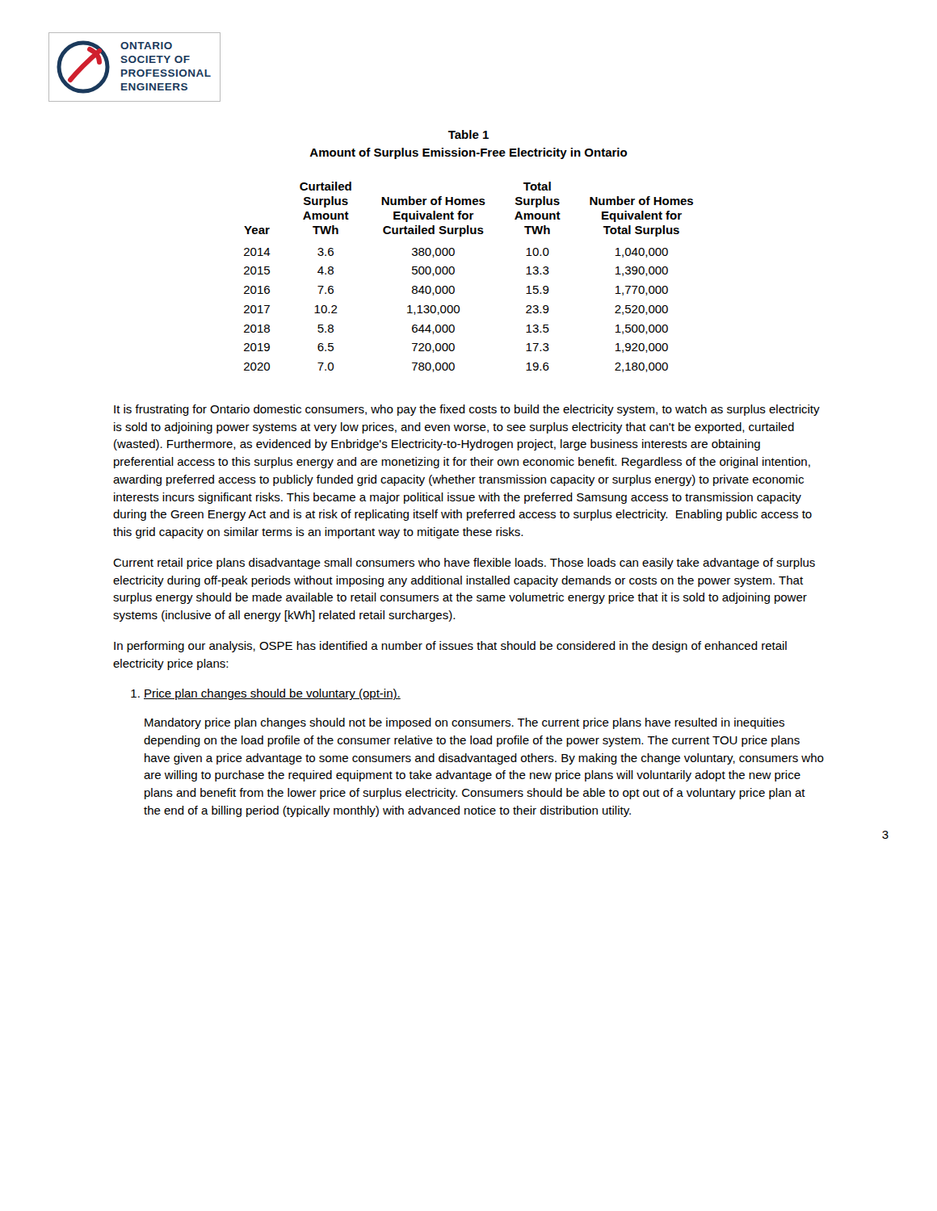ONTARIO
SOCIETY OF
PROFESSIONAL
ENGINEERS
Table 1
Amount of Surplus Emission-Free Electricity in Ontario
| Year | Curtailed Surplus Amount TWh | Number of Homes Equivalent for Curtailed Surplus | Total Surplus Amount TWh | Number of Homes Equivalent for Total Surplus |
| --- | --- | --- | --- | --- |
| 2014 | 3.6 | 380,000 | 10.0 | 1,040,000 |
| 2015 | 4.8 | 500,000 | 13.3 | 1,390,000 |
| 2016 | 7.6 | 840,000 | 15.9 | 1,770,000 |
| 2017 | 10.2 | 1,130,000 | 23.9 | 2,520,000 |
| 2018 | 5.8 | 644,000 | 13.5 | 1,500,000 |
| 2019 | 6.5 | 720,000 | 17.3 | 1,920,000 |
| 2020 | 7.0 | 780,000 | 19.6 | 2,180,000 |
It is frustrating for Ontario domestic consumers, who pay the fixed costs to build the electricity system, to watch as surplus electricity is sold to adjoining power systems at very low prices, and even worse, to see surplus electricity that can't be exported, curtailed (wasted). Furthermore, as evidenced by Enbridge's Electricity-to-Hydrogen project, large business interests are obtaining preferential access to this surplus energy and are monetizing it for their own economic benefit. Regardless of the original intention, awarding preferred access to publicly funded grid capacity (whether transmission capacity or surplus energy) to private economic interests incurs significant risks. This became a major political issue with the preferred Samsung access to transmission capacity during the Green Energy Act and is at risk of replicating itself with preferred access to surplus electricity. Enabling public access to this grid capacity on similar terms is an important way to mitigate these risks.
Current retail price plans disadvantage small consumers who have flexible loads. Those loads can easily take advantage of surplus electricity during off-peak periods without imposing any additional installed capacity demands or costs on the power system. That surplus energy should be made available to retail consumers at the same volumetric energy price that it is sold to adjoining power systems (inclusive of all energy [kWh] related retail surcharges).
In performing our analysis, OSPE has identified a number of issues that should be considered in the design of enhanced retail electricity price plans:
Price plan changes should be voluntary (opt-in).
Mandatory price plan changes should not be imposed on consumers. The current price plans have resulted in inequities depending on the load profile of the consumer relative to the load profile of the power system. The current TOU price plans have given a price advantage to some consumers and disadvantaged others. By making the change voluntary, consumers who are willing to purchase the required equipment to take advantage of the new price plans will voluntarily adopt the new price plans and benefit from the lower price of surplus electricity. Consumers should be able to opt out of a voluntary price plan at the end of a billing period (typically monthly) with advanced notice to their distribution utility.
3